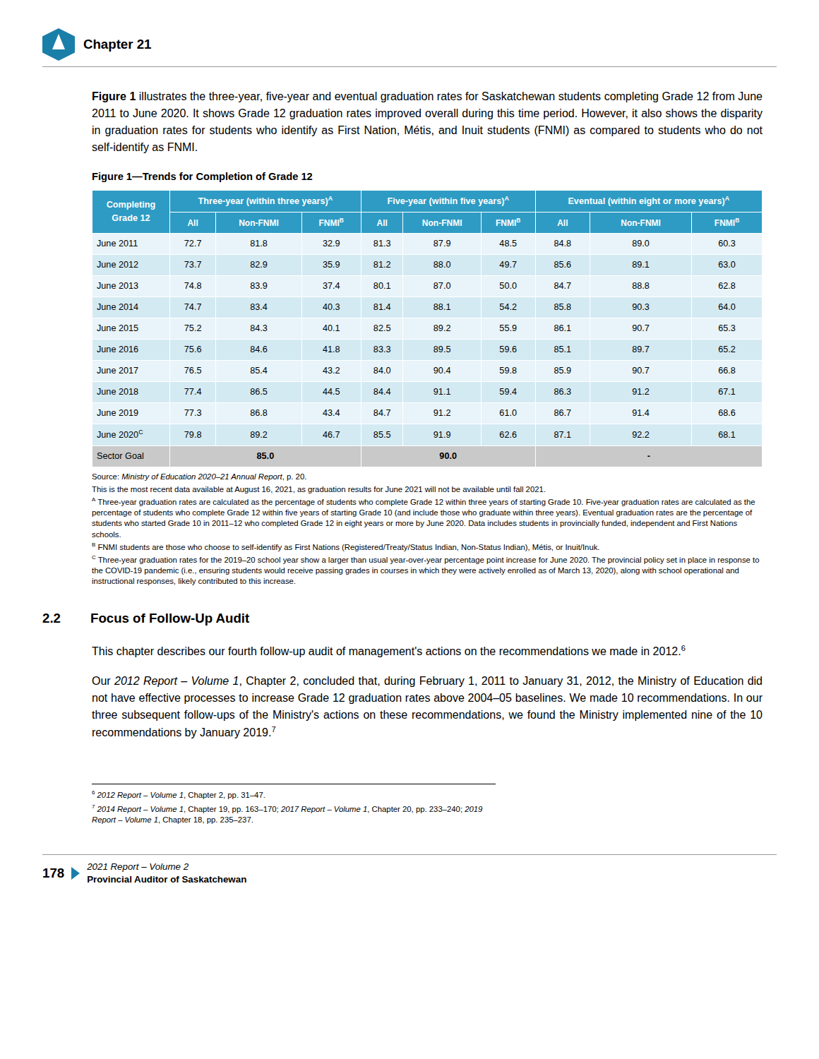Chapter 21
Figure 1 illustrates the three-year, five-year and eventual graduation rates for Saskatchewan students completing Grade 12 from June 2011 to June 2020. It shows Grade 12 graduation rates improved overall during this time period. However, it also shows the disparity in graduation rates for students who identify as First Nation, Métis, and Inuit students (FNMI) as compared to students who do not self-identify as FNMI.
Figure 1—Trends for Completion of Grade 12
| Completing Grade 12 | Three-year (within three years) A | Five-year (within five years) A | Eventual (within eight or more years) A |
| --- | --- | --- | --- |
| All | Non-FNMI | FNMI B | All | Non-FNMI | FNMI B | All | Non-FNMI | FNMI B |
| June 2011 | 72.7 | 81.8 | 32.9 | 81.3 | 87.9 | 48.5 | 84.8 | 89.0 | 60.3 |
| June 2012 | 73.7 | 82.9 | 35.9 | 81.2 | 88.0 | 49.7 | 85.6 | 89.1 | 63.0 |
| June 2013 | 74.8 | 83.9 | 37.4 | 80.1 | 87.0 | 50.0 | 84.7 | 88.8 | 62.8 |
| June 2014 | 74.7 | 83.4 | 40.3 | 81.4 | 88.1 | 54.2 | 85.8 | 90.3 | 64.0 |
| June 2015 | 75.2 | 84.3 | 40.1 | 82.5 | 89.2 | 55.9 | 86.1 | 90.7 | 65.3 |
| June 2016 | 75.6 | 84.6 | 41.8 | 83.3 | 89.5 | 59.6 | 85.1 | 89.7 | 65.2 |
| June 2017 | 76.5 | 85.4 | 43.2 | 84.0 | 90.4 | 59.8 | 85.9 | 90.7 | 66.8 |
| June 2018 | 77.4 | 86.5 | 44.5 | 84.4 | 91.1 | 59.4 | 86.3 | 91.2 | 67.1 |
| June 2019 | 77.3 | 86.8 | 43.4 | 84.7 | 91.2 | 61.0 | 86.7 | 91.4 | 68.6 |
| June 2020 C | 79.8 | 89.2 | 46.7 | 85.5 | 91.9 | 62.6 | 87.1 | 92.2 | 68.1 |
| Sector Goal | 85.0 | 90.0 | - |
Source: Ministry of Education 2020–21 Annual Report, p. 20.
This is the most recent data available at August 16, 2021, as graduation results for June 2021 will not be available until fall 2021.
A Three-year graduation rates are calculated as the percentage of students who complete Grade 12 within three years of starting Grade 10. Five-year graduation rates are calculated as the percentage of students who complete Grade 12 within five years of starting Grade 10 (and include those who graduate within three years). Eventual graduation rates are the percentage of students who started Grade 10 in 2011–12 who completed Grade 12 in eight years or more by June 2020. Data includes students in provincially funded, independent and First Nations schools.
B FNMI students are those who choose to self-identify as First Nations (Registered/Treaty/Status Indian, Non-Status Indian), Métis, or Inuit/Inuk.
C Three-year graduation rates for the 2019–20 school year show a larger than usual year-over-year percentage point increase for June 2020. The provincial policy set in place in response to the COVID-19 pandemic (i.e., ensuring students would receive passing grades in courses in which they were actively enrolled as of March 13, 2020), along with school operational and instructional responses, likely contributed to this increase.
2.2 Focus of Follow-Up Audit
This chapter describes our fourth follow-up audit of management's actions on the recommendations we made in 2012.6
Our 2012 Report – Volume 1, Chapter 2, concluded that, during February 1, 2011 to January 31, 2012, the Ministry of Education did not have effective processes to increase Grade 12 graduation rates above 2004–05 baselines. We made 10 recommendations. In our three subsequent follow-ups of the Ministry's actions on these recommendations, we found the Ministry implemented nine of the 10 recommendations by January 2019.7
6 2012 Report – Volume 1, Chapter 2, pp. 31–47.
7 2014 Report – Volume 1, Chapter 19, pp. 163–170; 2017 Report – Volume 1, Chapter 20, pp. 233–240; 2019 Report – Volume 1, Chapter 18, pp. 235–237.
178
2021 Report – Volume 2
Provincial Auditor of Saskatchewan